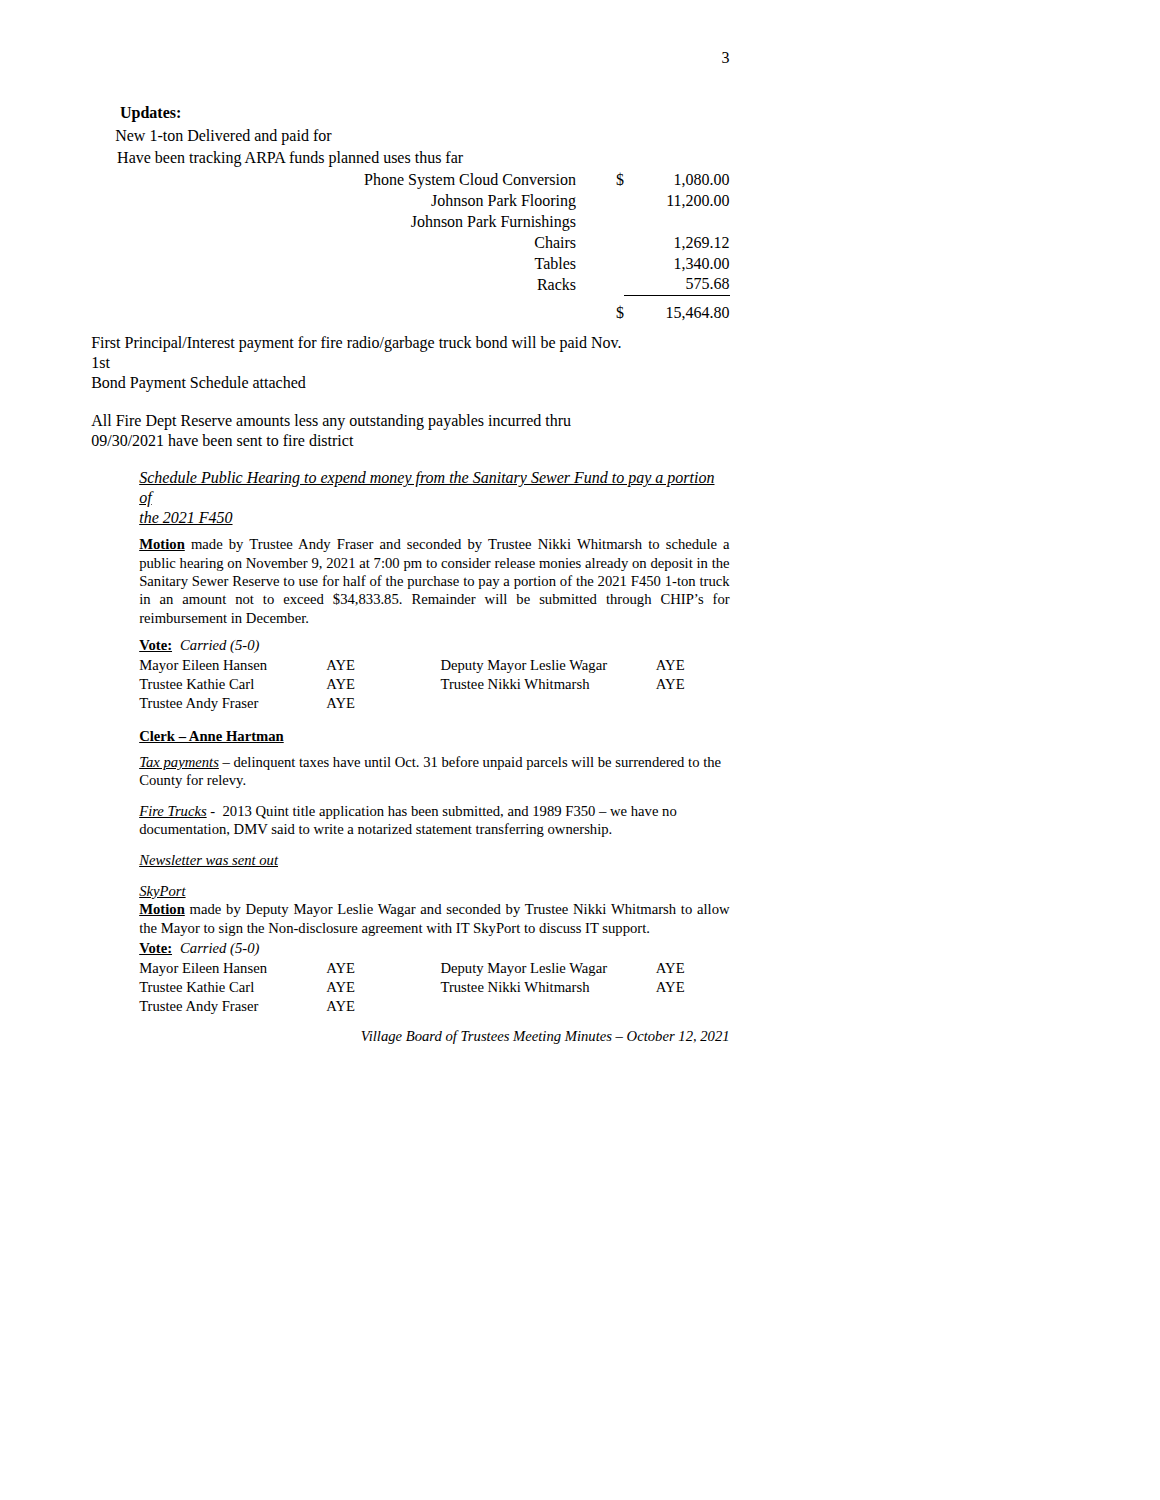3
Updates:
New 1-ton Delivered and paid for
Have been tracking ARPA funds planned uses thus far
| Phone System Cloud Conversion | $ | 1,080.00 |
| Johnson Park Flooring | | 11,200.00 |
| Johnson Park Furnishings | | |
| Chairs | | 1,269.12 |
| Tables | | 1,340.00 |
| Racks | | 575.68 |
| | $ | 15,464.80 |
First Principal/Interest payment for fire radio/garbage truck bond will be paid Nov.
1st
Bond Payment Schedule attached
All Fire Dept Reserve amounts less any outstanding payables incurred thru
09/30/2021 have been sent to fire district
Schedule Public Hearing to expend money from the Sanitary Sewer Fund to pay a portion of
the 2021 F450
Motion made by Trustee Andy Fraser and seconded by Trustee Nikki Whitmarsh to schedule a public hearing on November 9, 2021 at 7:00 pm to consider release monies already on deposit in the Sanitary Sewer Reserve to use for half of the purchase to pay a portion of the 2021 F450 1-ton truck in an amount not to exceed $34,833.85. Remainder will be submitted through CHIP’s for reimbursement in December.
Vote: Carried (5-0)
| Mayor Eileen Hansen | AYE | Deputy Mayor Leslie Wagar | AYE |
| Trustee Kathie Carl | AYE | Trustee Nikki Whitmarsh | AYE |
| Trustee Andy Fraser | AYE | | |
Clerk – Anne Hartman
Tax payments – delinquent taxes have until Oct. 31 before unpaid parcels will be surrendered to the County for relevy.
Fire Trucks - 2013 Quint title application has been submitted, and 1989 F350 – we have no documentation, DMV said to write a notarized statement transferring ownership.
Newsletter was sent out
SkyPort
Motion made by Deputy Mayor Leslie Wagar and seconded by Trustee Nikki Whitmarsh to allow the Mayor to sign the Non-disclosure agreement with IT SkyPort to discuss IT support.
Vote: Carried (5-0)
| Mayor Eileen Hansen | AYE | Deputy Mayor Leslie Wagar | AYE |
| Trustee Kathie Carl | AYE | Trustee Nikki Whitmarsh | AYE |
| Trustee Andy Fraser | AYE | | |
Village Board of Trustees Meeting Minutes – October 12, 2021